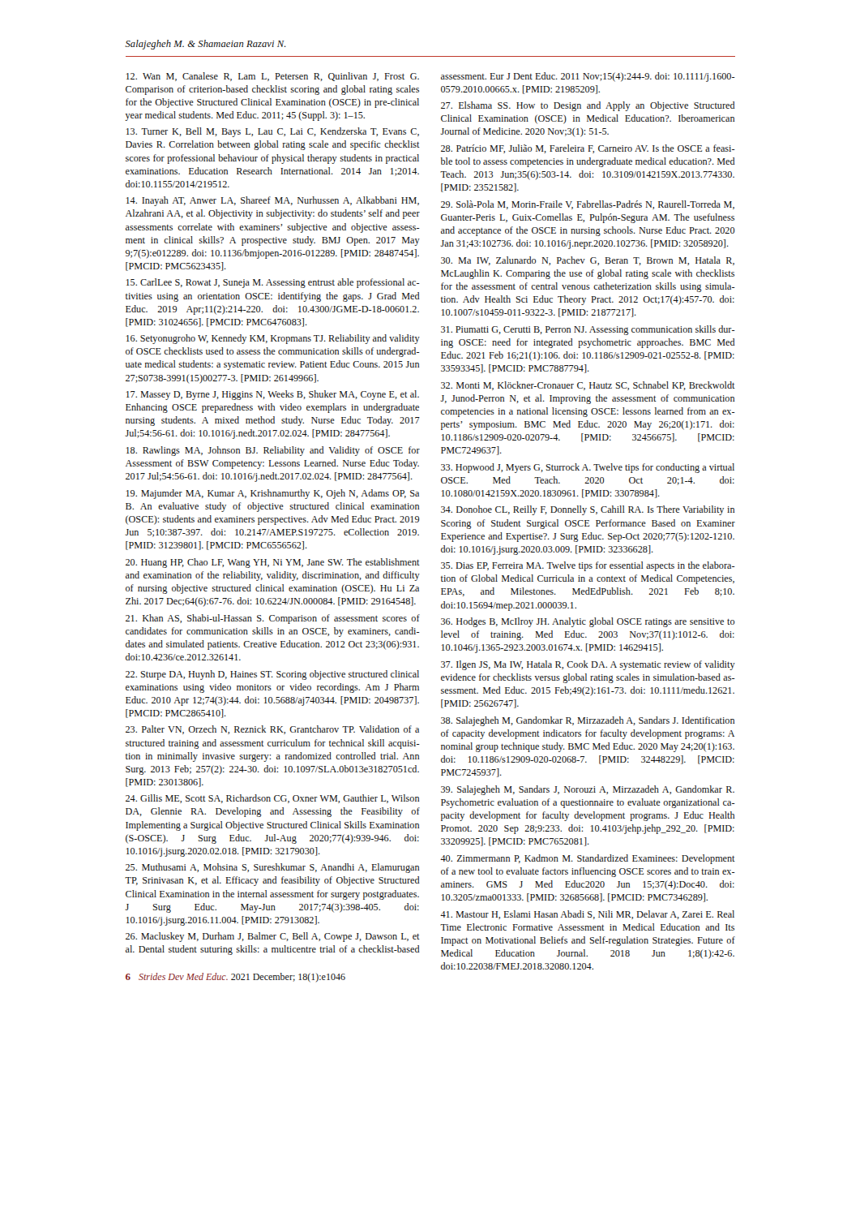Salajegheh M. & Shamaeian Razavi N.
12. Wan M, Canalese R, Lam L, Petersen R, Quinlivan J, Frost G. Comparison of criterion-based checklist scoring and global rating scales for the Objective Structured Clinical Examination (OSCE) in pre-clinical year medical students. Med Educ. 2011; 45 (Suppl. 3): 1–15.
13. Turner K, Bell M, Bays L, Lau C, Lai C, Kendzerska T, Evans C, Davies R. Correlation between global rating scale and specific checklist scores for professional behaviour of physical therapy students in practical examinations. Education Research International. 2014 Jan 1;2014. doi:10.1155/2014/219512.
14. Inayah AT, Anwer LA, Shareef MA, Nurhussen A, Alkabbani HM, Alzahrani AA, et al. Objectivity in subjectivity: do students’ self and peer assessments correlate with examiners’ subjective and objective assessment in clinical skills? A prospective study. BMJ Open. 2017 May 9;7(5):e012289. doi: 10.1136/bmjopen-2016-012289. [PMID: 28487454]. [PMCID: PMC5623435].
15. CarlLee S, Rowat J, Suneja M. Assessing entrust able professional activities using an orientation OSCE: identifying the gaps. J Grad Med Educ. 2019 Apr;11(2):214-220. doi: 10.4300/JGME-D-18-00601.2. [PMID: 31024656]. [PMCID: PMC6476083].
16. Setyonugroho W, Kennedy KM, Kropmans TJ. Reliability and validity of OSCE checklists used to assess the communication skills of undergraduate medical students: a systematic review. Patient Educ Couns. 2015 Jun 27;S0738-3991(15)00277-3. [PMID: 26149966].
17. Massey D, Byrne J, Higgins N, Weeks B, Shuker MA, Coyne E, et al. Enhancing OSCE preparedness with video exemplars in undergraduate nursing students. A mixed method study. Nurse Educ Today. 2017 Jul;54:56-61. doi: 10.1016/j.nedt.2017.02.024. [PMID: 28477564].
18. Rawlings MA, Johnson BJ. Reliability and Validity of OSCE for Assessment of BSW Competency: Lessons Learned. Nurse Educ Today. 2017 Jul;54:56-61. doi: 10.1016/j.nedt.2017.02.024. [PMID: 28477564].
19. Majumder MA, Kumar A, Krishnamurthy K, Ojeh N, Adams OP, Sa B. An evaluative study of objective structured clinical examination (OSCE): students and examiners perspectives. Adv Med Educ Pract. 2019 Jun 5;10:387-397. doi: 10.2147/AMEP.S197275. eCollection 2019. [PMID: 31239801]. [PMCID: PMC6556562].
20. Huang HP, Chao LF, Wang YH, Ni YM, Jane SW. The establishment and examination of the reliability, validity, discrimination, and difficulty of nursing objective structured clinical examination (OSCE). Hu Li Za Zhi. 2017 Dec;64(6):67-76. doi: 10.6224/JN.000084. [PMID: 29164548].
21. Khan AS, Shabi-ul-Hassan S. Comparison of assessment scores of candidates for communication skills in an OSCE, by examiners, candidates and simulated patients. Creative Education. 2012 Oct 23;3(06):931. doi:10.4236/ce.2012.326141.
22. Sturpe DA, Huynh D, Haines ST. Scoring objective structured clinical examinations using video monitors or video recordings. Am J Pharm Educ. 2010 Apr 12;74(3):44. doi: 10.5688/aj740344. [PMID: 20498737]. [PMCID: PMC2865410].
23. Palter VN, Orzech N, Reznick RK, Grantcharov TP. Validation of a structured training and assessment curriculum for technical skill acquisition in minimally invasive surgery: a randomized controlled trial. Ann Surg. 2013 Feb; 257(2): 224-30. doi: 10.1097/SLA.0b013e31827051cd. [PMID: 23013806].
24. Gillis ME, Scott SA, Richardson CG, Oxner WM, Gauthier L, Wilson DA, Glennie RA. Developing and Assessing the Feasibility of Implementing a Surgical Objective Structured Clinical Skills Examination (S-OSCE). J Surg Educ. Jul-Aug 2020;77(4):939-946. doi: 10.1016/j.jsurg.2020.02.018. [PMID: 32179030].
25. Muthusami A, Mohsina S, Sureshkumar S, Anandhi A, Elamurugan TP, Srinivasan K, et al. Efficacy and feasibility of Objective Structured Clinical Examination in the internal assessment for surgery postgraduates. J Surg Educ. May-Jun 2017;74(3):398-405. doi: 10.1016/j.jsurg.2016.11.004. [PMID: 27913082].
26. Macluskey M, Durham J, Balmer C, Bell A, Cowpe J, Dawson L, et al. Dental student suturing skills: a multicentre trial of a checklist-based assessment. Eur J Dent Educ. 2011 Nov;15(4):244-9. doi: 10.1111/j.1600-0579.2010.00665.x. [PMID: 21985209].
27. Elshama SS. How to Design and Apply an Objective Structured Clinical Examination (OSCE) in Medical Education?. Iberoamerican Journal of Medicine. 2020 Nov;3(1): 51-5.
28. Patrício MF, Julião M, Fareleira F, Carneiro AV. Is the OSCE a feasible tool to assess competencies in undergraduate medical education?. Med Teach. 2013 Jun;35(6):503-14. doi: 10.3109/0142159X.2013.774330. [PMID: 23521582].
29. Solà-Pola M, Morin-Fraile V, Fabrellas-Padrés N, Raurell-Torreda M, Guanter-Peris L, Guix-Comellas E, Pulpón-Segura AM. The usefulness and acceptance of the OSCE in nursing schools. Nurse Educ Pract. 2020 Jan 31;43:102736. doi: 10.1016/j.nepr.2020.102736. [PMID: 32058920].
30. Ma IW, Zalunardo N, Pachev G, Beran T, Brown M, Hatala R, McLaughlin K. Comparing the use of global rating scale with checklists for the assessment of central venous catheterization skills using simulation. Adv Health Sci Educ Theory Pract. 2012 Oct;17(4):457-70. doi: 10.1007/s10459-011-9322-3. [PMID: 21877217].
31. Piumatti G, Cerutti B, Perron NJ. Assessing communication skills during OSCE: need for integrated psychometric approaches. BMC Med Educ. 2021 Feb 16;21(1):106. doi: 10.1186/s12909-021-02552-8. [PMID: 33593345]. [PMCID: PMC7887794].
32. Monti M, Klöckner-Cronauer C, Hautz SC, Schnabel KP, Breckwoldt J, Junod-Perron N, et al. Improving the assessment of communication competencies in a national licensing OSCE: lessons learned from an experts’ symposium. BMC Med Educ. 2020 May 26;20(1):171. doi: 10.1186/s12909-020-02079-4. [PMID: 32456675]. [PMCID: PMC7249637].
33. Hopwood J, Myers G, Sturrock A. Twelve tips for conducting a virtual OSCE. Med Teach. 2020 Oct 20;1-4. doi: 10.1080/0142159X.2020.1830961. [PMID: 33078984].
34. Donohoe CL, Reilly F, Donnelly S, Cahill RA. Is There Variability in Scoring of Student Surgical OSCE Performance Based on Examiner Experience and Expertise?. J Surg Educ. Sep-Oct 2020;77(5):1202-1210. doi: 10.1016/j.jsurg.2020.03.009. [PMID: 32336628].
35. Dias EP, Ferreira MA. Twelve tips for essential aspects in the elaboration of Global Medical Curricula in a context of Medical Competencies, EPAs, and Milestones. MedEdPublish. 2021 Feb 8;10. doi:10.15694/mep.2021.000039.1.
36. Hodges B, McIlroy JH. Analytic global OSCE ratings are sensitive to level of training. Med Educ. 2003 Nov;37(11):1012-6. doi: 10.1046/j.1365-2923.2003.01674.x. [PMID: 14629415].
37. Ilgen JS, Ma IW, Hatala R, Cook DA. A systematic review of validity evidence for checklists versus global rating scales in simulation-based assessment. Med Educ. 2015 Feb;49(2):161-73. doi: 10.1111/medu.12621. [PMID: 25626747].
38. Salajegheh M, Gandomkar R, Mirzazadeh A, Sandars J. Identification of capacity development indicators for faculty development programs: A nominal group technique study. BMC Med Educ. 2020 May 24;20(1):163. doi: 10.1186/s12909-020-02068-7. [PMID: 32448229]. [PMCID: PMC7245937].
39. Salajegheh M, Sandars J, Norouzi A, Mirzazadeh A, Gandomkar R. Psychometric evaluation of a questionnaire to evaluate organizational capacity development for faculty development programs. J Educ Health Promot. 2020 Sep 28;9:233. doi: 10.4103/jehp.jehp_292_20. [PMID: 33209925]. [PMCID: PMC7652081].
40. Zimmermann P, Kadmon M. Standardized Examinees: Development of a new tool to evaluate factors influencing OSCE scores and to train examiners. GMS J Med Educ2020 Jun 15;37(4):Doc40. doi: 10.3205/zma001333. [PMID: 32685668]. [PMCID: PMC7346289].
41. Mastour H, Eslami Hasan Abadi S, Nili MR, Delavar A, Zarei E. Real Time Electronic Formative Assessment in Medical Education and Its Impact on Motivational Beliefs and Self-regulation Strategies. Future of Medical Education Journal. 2018 Jun 1;8(1):42-6. doi:10.22038/FMEJ.2018.32080.1204.
6 Strides Dev Med Educ. 2021 December; 18(1):e1046